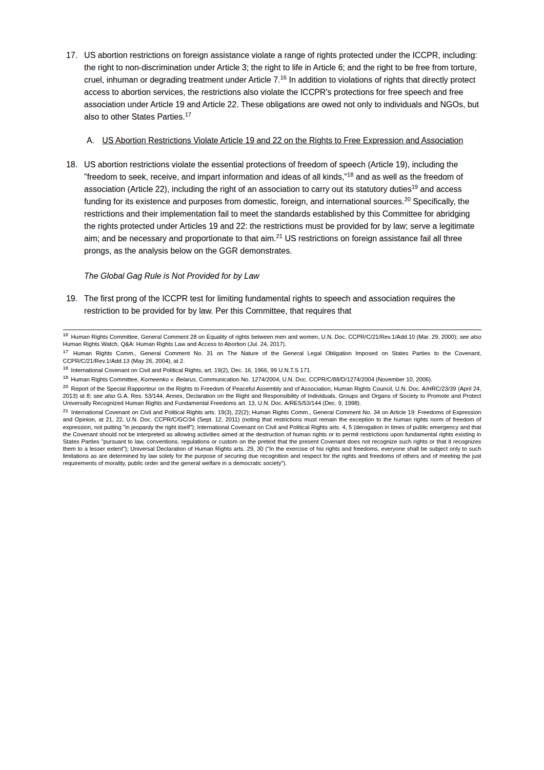US abortion restrictions on foreign assistance violate a range of rights protected under the ICCPR, including: the right to non-discrimination under Article 3; the right to life in Article 6; and the right to be free from torture, cruel, inhuman or degrading treatment under Article 7.16 In addition to violations of rights that directly protect access to abortion services, the restrictions also violate the ICCPR's protections for free speech and free association under Article 19 and Article 22. These obligations are owed not only to individuals and NGOs, but also to other States Parties.17
US Abortion Restrictions Violate Article 19 and 22 on the Rights to Free Expression and Association
US abortion restrictions violate the essential protections of freedom of speech (Article 19), including the "freedom to seek, receive, and impart information and ideas of all kinds,"18 and as well as the freedom of association (Article 22), including the right of an association to carry out its statutory duties19 and access funding for its existence and purposes from domestic, foreign, and international sources.20 Specifically, the restrictions and their implementation fail to meet the standards established by this Committee for abridging the rights protected under Articles 19 and 22: the restrictions must be provided for by law; serve a legitimate aim; and be necessary and proportionate to that aim.21 US restrictions on foreign assistance fail all three prongs, as the analysis below on the GGR demonstrates.
The Global Gag Rule is Not Provided for by Law
The first prong of the ICCPR test for limiting fundamental rights to speech and association requires the restriction to be provided for by law. Per this Committee, that requires that
16 Human Rights Committee, General Comment 28 on Equality of rights between men and women, U.N. Doc. CCPR/C/21/Rev.1/Add.10 (Mar. 29, 2000); see also Human Rights Watch, Q&A: Human Rights Law and Access to Abortion (Jul. 24, 2017).
17 Human Rights Comm., General Comment No. 31 on The Nature of the General Legal Obligation Imposed on States Parties to the Covenant, CCPR/C/21/Rev.1/Add.13 (May 26, 2004), at 2.
18 International Covenant on Civil and Political Rights, art. 19(2), Dec. 16, 1966, 99 U.N.T.S 171.
19 Human Rights Committee, Korneenko v. Belarus, Communication No. 1274/2004, U.N. Doc. CCPR/C/88/D/1274/2004 (November 10, 2006).
20 Report of the Special Rapporteur on the Rights to Freedom of Peaceful Assembly and of Association, Human Rights Council, U.N. Doc. A/HRC/23/39 (April 24, 2013) at 8; see also G.A. Res. 53/144, Annex, Declaration on the Right and Responsibility of Individuals, Groups and Organs of Society to Promote and Protect Universally Recognized Human Rights and Fundamental Freedoms art. 13, U.N. Doc. A/RES/53/144 (Dec. 9, 1998).
21 International Covenant on Civil and Political Rights arts. 19(3), 22(2); Human Rights Comm., General Comment No. 34 on Article 19: Freedoms of Expression and Opinion, at 21, 22, U.N. Doc. CCPR/C/GC/34 (Sept. 12, 2011) (noting that restrictions must remain the exception to the human rights norm of freedom of expression, not putting "in jeopardy the right itself"); International Covenant on Civil and Political Rights arts. 4, 5 (derogation in times of public emergency and that the Covenant should not be interpreted as allowing activities aimed at the destruction of human rights or to permit restrictions upon fundamental rights existing in States Parties "pursuant to law, conventions, regulations or custom on the pretext that the present Covenant does not recognize such rights or that it recognizes them to a lesser extent"); Universal Declaration of Human Rights arts. 29, 30 ("In the exercise of his rights and freedoms, everyone shall be subject only to such limitations as are determined by law solely for the purpose of securing due recognition and respect for the rights and freedoms of others and of meeting the just requirements of morality, public order and the general welfare in a democratic society").